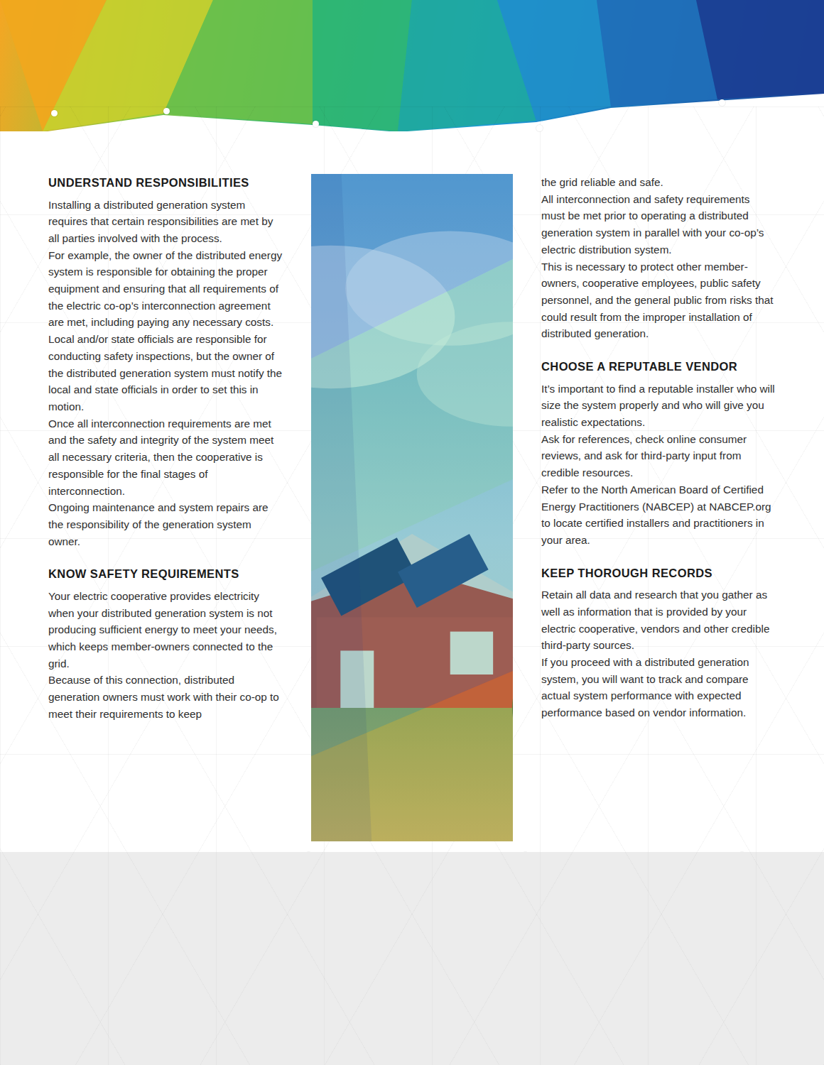Understand Responsibilities
Installing a distributed generation system requires that certain responsibilities are met by all parties involved with the process.
For example, the owner of the distributed energy system is responsible for obtaining the proper equipment and ensuring that all requirements of the electric co-op’s interconnection agreement are met, including paying any necessary costs.
Local and/or state officials are responsible for conducting safety inspections, but the owner of the distributed generation system must notify the local and state officials in order to set this in motion.
Once all interconnection requirements are met and the safety and integrity of the system meet all necessary criteria, then the cooperative is responsible for the final stages of interconnection.
Ongoing maintenance and system repairs are the responsibility of the generation system owner.
Know Safety Requirements
Your electric cooperative provides electricity when your distributed generation system is not producing sufficient energy to meet your needs, which keeps member-owners connected to the grid.
Because of this connection, distributed generation owners must work with their co-op to meet their requirements to keep
the grid reliable and safe.
All interconnection and safety requirements must be met prior to operating a distributed generation system in parallel with your co-op’s electric distribution system.
This is necessary to protect other member-owners, cooperative employees, public safety personnel, and the general public from risks that could result from the improper installation of distributed generation.
Choose a Reputable Vendor
It’s important to find a reputable installer who will size the system properly and who will give you realistic expectations.
Ask for references, check online consumer reviews, and ask for third-party input from credible resources.
Refer to the North American Board of Certified Energy Practitioners (NABCEP) at NABCEP.org to locate certified installers and practitioners in your area.
Keep Thorough Records
Retain all data and research that you gather as well as information that is provided by your electric cooperative, vendors and other credible third-party sources.
If you proceed with a distributed generation system, you will want to track and compare actual system performance with expected performance based on vendor information.